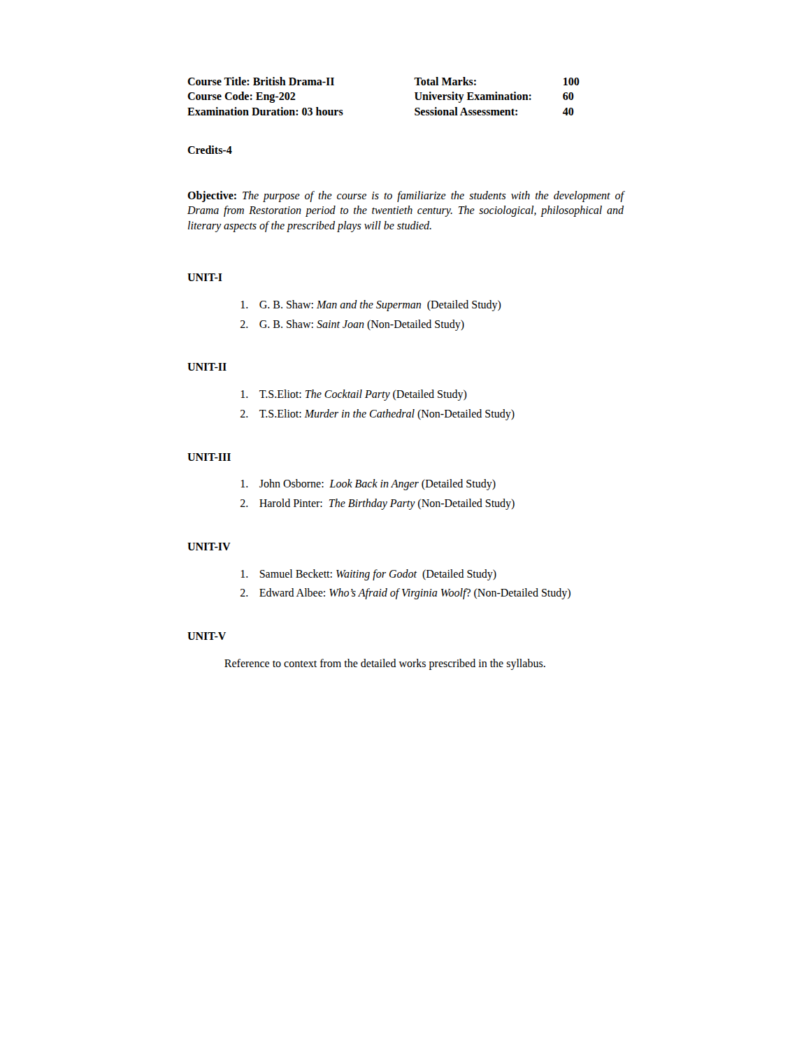| Course Title: British Drama-II | Total Marks: | 100 |
| Course Code: Eng-202 | University Examination: | 60 |
| Examination Duration: 03 hours | Sessional Assessment: | 40 |
Credits-4
Objective: The purpose of the course is to familiarize the students with the development of Drama from Restoration period to the twentieth century. The sociological, philosophical and literary aspects of the prescribed plays will be studied.
UNIT-I
G. B. Shaw: Man and the Superman (Detailed Study)
G. B. Shaw: Saint Joan (Non-Detailed Study)
UNIT-II
T.S.Eliot: The Cocktail Party (Detailed Study)
T.S.Eliot: Murder in the Cathedral (Non-Detailed Study)
UNIT-III
John Osborne: Look Back in Anger (Detailed Study)
Harold Pinter: The Birthday Party (Non-Detailed Study)
UNIT-IV
Samuel Beckett: Waiting for Godot (Detailed Study)
Edward Albee: Who’s Afraid of Virginia Woolf? (Non-Detailed Study)
UNIT-V
Reference to context from the detailed works prescribed in the syllabus.